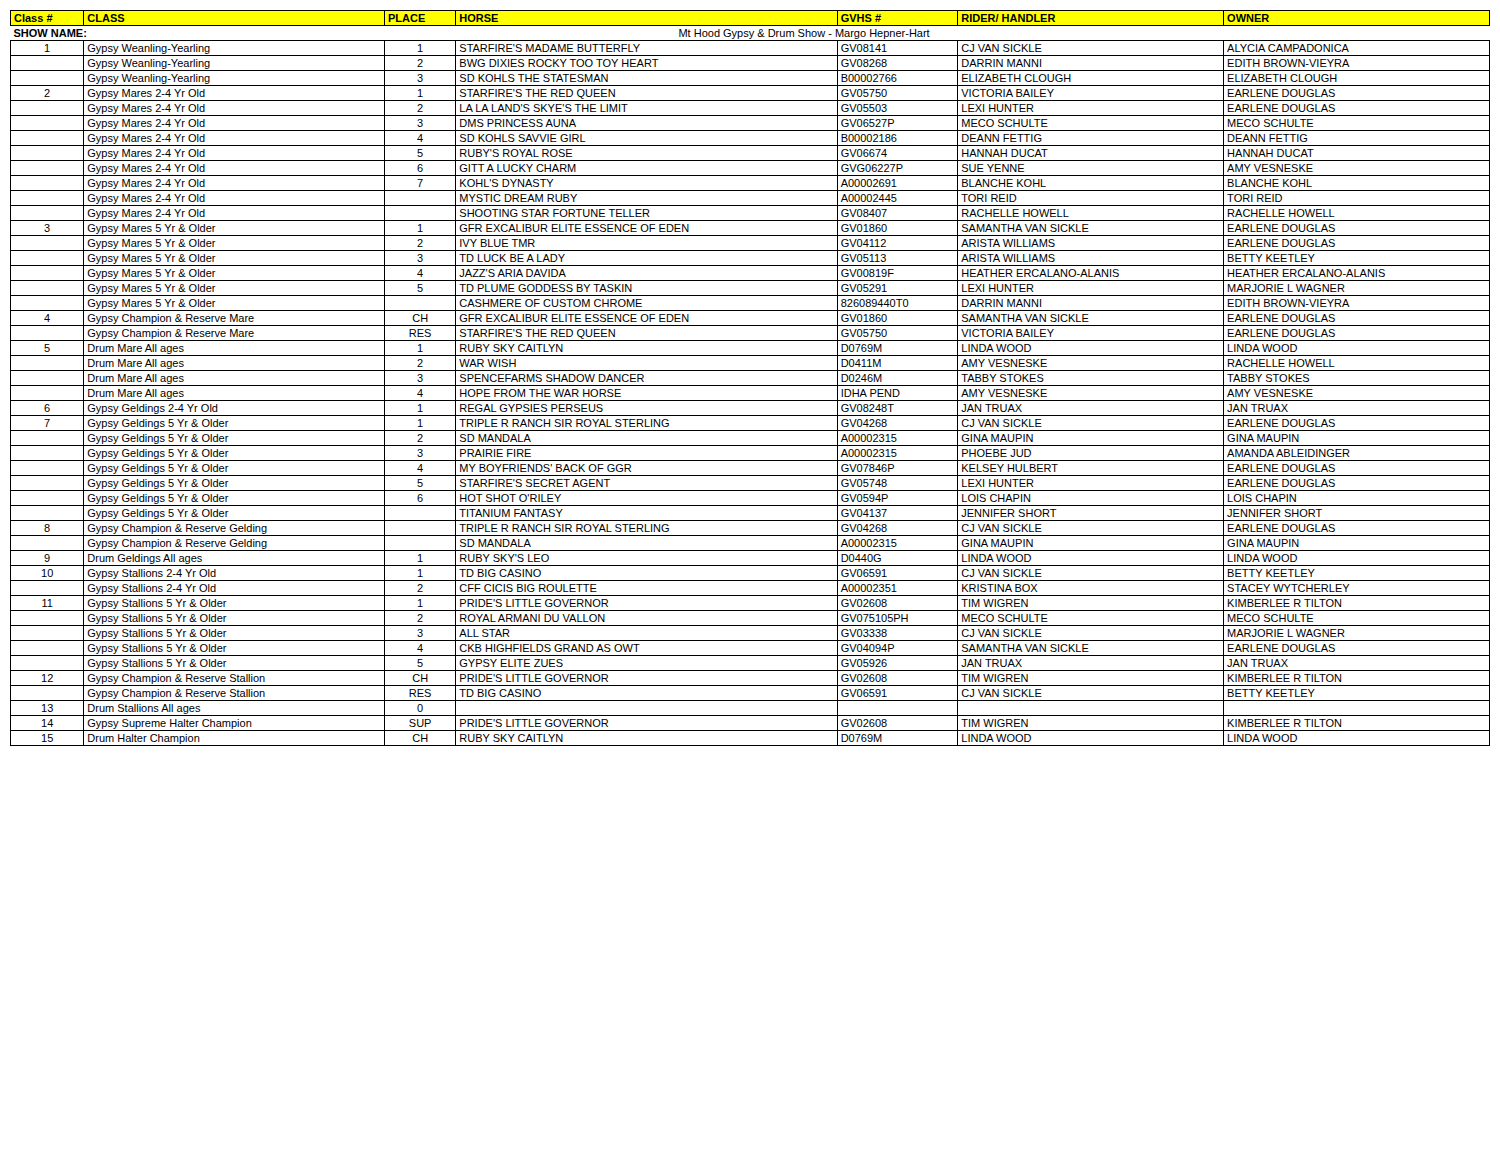| SHOW NAME: | Mt Hood Gypsy & Drum Show - Margo Hepner-Hart |
| Class # | CLASS | PLACE | HORSE | GVHS # | RIDER/ HANDLER | OWNER |
| 1 | Gypsy Weanling-Yearling | 1 | STARFIRE'S MADAME BUTTERFLY | GV08141 | CJ VAN SICKLE | ALYCIA CAMPADONICA |
| | Gypsy Weanling-Yearling | 2 | BWG DIXIES ROCKY TOO TOY HEART | GV08268 | DARRIN MANNI | EDITH BROWN-VIEYRA |
| | Gypsy Weanling-Yearling | 3 | SD KOHLS THE STATESMAN | B00002766 | ELIZABETH CLOUGH | ELIZABETH CLOUGH |
| 2 | Gypsy Mares 2-4 Yr Old | 1 | STARFIRE'S THE RED QUEEN | GV05750 | VICTORIA BAILEY | EARLENE DOUGLAS |
| | Gypsy Mares 2-4 Yr Old | 2 | LA LA LAND'S SKYE'S THE LIMIT | GV05503 | LEXI HUNTER | EARLENE DOUGLAS |
| | Gypsy Mares 2-4 Yr Old | 3 | DMS PRINCESS AUNA | GV06527P | MECO SCHULTE | MECO SCHULTE |
| | Gypsy Mares 2-4 Yr Old | 4 | SD KOHLS SAVVIE GIRL | B00002186 | DEANN FETTIG | DEANN FETTIG |
| | Gypsy Mares 2-4 Yr Old | 5 | RUBY'S ROYAL ROSE | GV06674 | HANNAH DUCAT | HANNAH DUCAT |
| | Gypsy Mares 2-4 Yr Old | 6 | GITT A LUCKY CHARM | GVG06227P | SUE YENNE | AMY VESNESKE |
| | Gypsy Mares 2-4 Yr Old | 7 | KOHL'S DYNASTY | A00002691 | BLANCHE KOHL | BLANCHE KOHL |
| | Gypsy Mares 2-4 Yr Old | | MYSTIC DREAM RUBY | A00002445 | TORI REID | TORI REID |
| | Gypsy Mares 2-4 Yr Old | | SHOOTING STAR FORTUNE TELLER | GV08407 | RACHELLE HOWELL | RACHELLE HOWELL |
| 3 | Gypsy Mares 5 Yr & Older | 1 | GFR EXCALIBUR ELITE ESSENCE OF EDEN | GV01860 | SAMANTHA VAN SICKLE | EARLENE DOUGLAS |
| | Gypsy Mares 5 Yr & Older | 2 | IVY BLUE TMR | GV04112 | ARISTA WILLIAMS | EARLENE DOUGLAS |
| | Gypsy Mares 5 Yr & Older | 3 | TD LUCK BE A LADY | GV05113 | ARISTA WILLIAMS | BETTY KEETLEY |
| | Gypsy Mares 5 Yr & Older | 4 | JAZZ'S ARIA DAVIDA | GV00819F | HEATHER ERCALANO-ALANIS | HEATHER ERCALANO-ALANIS |
| | Gypsy Mares 5 Yr & Older | 5 | TD PLUME GODDESS BY TASKIN | GV05291 | LEXI HUNTER | MARJORIE L WAGNER |
| | Gypsy Mares 5 Yr & Older | | CASHMERE OF CUSTOM CHROME | 826089440T0 | DARRIN MANNI | EDITH BROWN-VIEYRA |
| 4 | Gypsy Champion & Reserve Mare | CH | GFR EXCALIBUR ELITE ESSENCE OF EDEN | GV01860 | SAMANTHA VAN SICKLE | EARLENE DOUGLAS |
| | Gypsy Champion & Reserve Mare | RES | STARFIRE'S THE RED QUEEN | GV05750 | VICTORIA BAILEY | EARLENE DOUGLAS |
| 5 | Drum Mare All ages | 1 | RUBY SKY CAITLYN | D0769M | LINDA WOOD | LINDA WOOD |
| | Drum Mare All ages | 2 | WAR WISH | D0411M | AMY VESNESKE | RACHELLE HOWELL |
| | Drum Mare All ages | 3 | SPENCEFARMS SHADOW DANCER | D0246M | TABBY STOKES | TABBY STOKES |
| | Drum Mare All ages | 4 | HOPE FROM THE WAR HORSE | IDHA PEND | AMY VESNESKE | AMY VESNESKE |
| 6 | Gypsy Geldings 2-4 Yr Old | 1 | REGAL GYPSIES PERSEUS | GV08248T | JAN TRUAX | JAN TRUAX |
| 7 | Gypsy Geldings 5 Yr & Older | 1 | TRIPLE R RANCH SIR ROYAL STERLING | GV04268 | CJ VAN SICKLE | EARLENE DOUGLAS |
| | Gypsy Geldings 5 Yr & Older | 2 | SD MANDALA | A00002315 | GINA MAUPIN | GINA MAUPIN |
| | Gypsy Geldings 5 Yr & Older | 3 | PRAIRIE FIRE | A00002315 | PHOEBE JUD | AMANDA ABLEIDINGER |
| | Gypsy Geldings 5 Yr & Older | 4 | MY BOYFRIENDS' BACK OF GGR | GV07846P | KELSEY HULBERT | EARLENE DOUGLAS |
| | Gypsy Geldings 5 Yr & Older | 5 | STARFIRE'S SECRET AGENT | GV05748 | LEXI HUNTER | EARLENE DOUGLAS |
| | Gypsy Geldings 5 Yr & Older | 6 | HOT SHOT O'RILEY | GV0594P | LOIS CHAPIN | LOIS CHAPIN |
| | Gypsy Geldings 5 Yr & Older | | TITANIUM FANTASY | GV04137 | JENNIFER SHORT | JENNIFER SHORT |
| 8 | Gypsy Champion & Reserve Gelding | | TRIPLE R RANCH SIR ROYAL STERLING | GV04268 | CJ VAN SICKLE | EARLENE DOUGLAS |
| | Gypsy Champion & Reserve Gelding | | SD MANDALA | A00002315 | GINA MAUPIN | GINA MAUPIN |
| 9 | Drum Geldings All ages | 1 | RUBY SKY'S LEO | D0440G | LINDA WOOD | LINDA WOOD |
| 10 | Gypsy Stallions 2-4 Yr Old | 1 | TD BIG CASINO | GV06591 | CJ VAN SICKLE | BETTY KEETLEY |
| | Gypsy Stallions 2-4 Yr Old | 2 | CFF CICIS BIG ROULETTE | A00002351 | KRISTINA BOX | STACEY WYTCHERLEY |
| 11 | Gypsy Stallions 5 Yr & Older | 1 | PRIDE'S LITTLE GOVERNOR | GV02608 | TIM WIGREN | KIMBERLEE R TILTON |
| | Gypsy Stallions 5 Yr & Older | 2 | ROYAL ARMANI DU VALLON | GV075105PH | MECO SCHULTE | MECO SCHULTE |
| | Gypsy Stallions 5 Yr & Older | 3 | ALL STAR | GV03338 | CJ VAN SICKLE | MARJORIE L WAGNER |
| | Gypsy Stallions 5 Yr & Older | 4 | CKB HIGHFIELDS GRAND AS OWT | GV04094P | SAMANTHA VAN SICKLE | EARLENE DOUGLAS |
| | Gypsy Stallions 5 Yr & Older | 5 | GYPSY ELITE ZUES | GV05926 | JAN TRUAX | JAN TRUAX |
| 12 | Gypsy Champion & Reserve Stallion | CH | PRIDE'S LITTLE GOVERNOR | GV02608 | TIM WIGREN | KIMBERLEE R TILTON |
| | Gypsy Champion & Reserve Stallion | RES | TD BIG CASINO | GV06591 | CJ VAN SICKLE | BETTY KEETLEY |
| 13 | Drum Stallions All ages | 0 | | | | |
| 14 | Gypsy Supreme Halter Champion | SUP | PRIDE'S LITTLE GOVERNOR | GV02608 | TIM WIGREN | KIMBERLEE R TILTON |
| 15 | Drum Halter Champion | CH | RUBY SKY CAITLYN | D0769M | LINDA WOOD | LINDA WOOD |